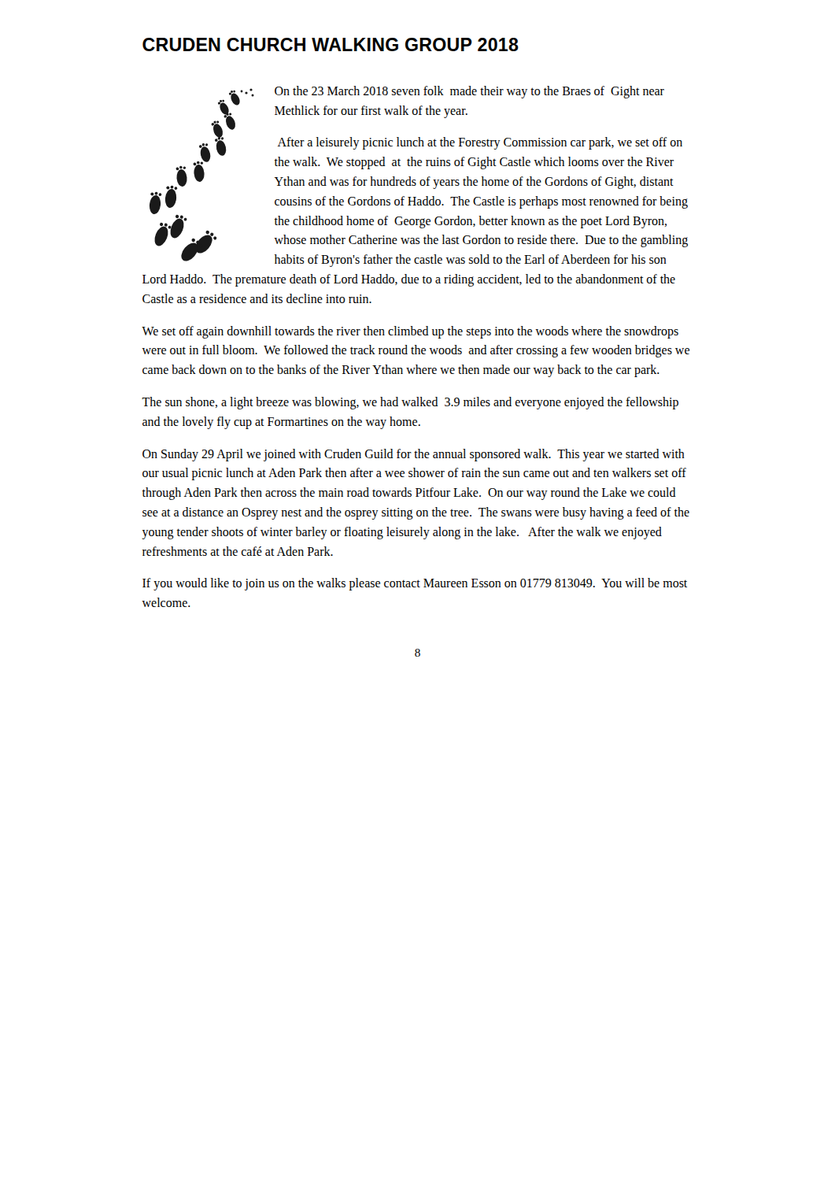CRUDEN CHURCH WALKING GROUP 2018
On the 23 March 2018 seven folk made their way to the Braes of Gight near Methlick for our first walk of the year.
After a leisurely picnic lunch at the Forestry Commission car park, we set off on the walk. We stopped at the ruins of Gight Castle which looms over the River Ythan and was for hundreds of years the home of the Gordons of Gight, distant cousins of the Gordons of Haddo. The Castle is perhaps most renowned for being the childhood home of George Gordon, better known as the poet Lord Byron, whose mother Catherine was the last Gordon to reside there. Due to the gambling habits of Byron's father the castle was sold to the Earl of Aberdeen for his son Lord Haddo. The premature death of Lord Haddo, due to a riding accident, led to the abandonment of the Castle as a residence and its decline into ruin.
We set off again downhill towards the river then climbed up the steps into the woods where the snowdrops were out in full bloom. We followed the track round the woods and after crossing a few wooden bridges we came back down on to the banks of the River Ythan where we then made our way back to the car park.
The sun shone, a light breeze was blowing, we had walked 3.9 miles and everyone enjoyed the fellowship and the lovely fly cup at Formartines on the way home.
On Sunday 29 April we joined with Cruden Guild for the annual sponsored walk. This year we started with our usual picnic lunch at Aden Park then after a wee shower of rain the sun came out and ten walkers set off through Aden Park then across the main road towards Pitfour Lake. On our way round the Lake we could see at a distance an Osprey nest and the osprey sitting on the tree. The swans were busy having a feed of the young tender shoots of winter barley or floating leisurely along in the lake. After the walk we enjoyed refreshments at the café at Aden Park.
If you would like to join us on the walks please contact Maureen Esson on 01779 813049. You will be most welcome.
8